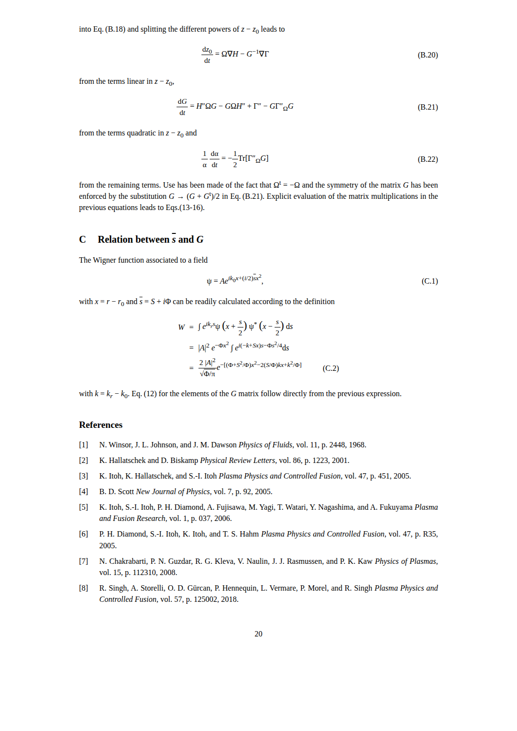into Eq. (B.18) and splitting the different powers of z − z0 leads to
dz0 dt = Ω∇H − G−1∇Γ
(B.20)
from the terms linear in z − z0,
dG dt = H″ΩG − GΩH″ + Γ″ − GΓ″ΩG
(B.21)
from the terms quadratic in z − z0 and
1 α dα dt = −12 Tr[Γ″ΩG]
(B.22)
from the remaining terms. Use has been made of the fact that Ωt = −Ω and the symmetry of the matrix G has been enforced by the substitution G → (G + Gt)/2 in Eq. (B.21). Explicit evaluation of the matrix multiplications in the previous equations leads to Eqs.(13-16).
CRelation between s and G
The Wigner function associated to a field
ψ = Aeik0x+(i/2)sx2,
(C.1)
with x = r − r0 and s = S + i Φ can be readily calculated according to the definition
| W | = | ∫ e ik r s ψ ( x + s 2 ) ψ * ( x − s 2 ) d s | |
| | = | / A / 2 e −Φ x 2 ∫ e i (− k + Sx ) s −Φ s 2 /4 d s | |
| | = | 2 / A / 2 √ Φ/π e −[(Φ+ S 2 /Φ) x 2 −2( S /Φ) kx + k 2 /Φ] | (C.2) |
with k = kr − k0. Eq. (12) for the elements of the G matrix follow directly from the previous expression.
References
[1] N. Winsor, J. L. Johnson, and J. M. Dawson Physics of Fluids, vol. 11, p. 2448, 1968.
[2] K. Hallatschek and D. Biskamp Physical Review Letters, vol. 86, p. 1223, 2001.
[3] K. Itoh, K. Hallatschek, and S.-I. Itoh Plasma Physics and Controlled Fusion, vol. 47, p. 451, 2005.
[4] B. D. Scott New Journal of Physics, vol. 7, p. 92, 2005.
[5] K. Itoh, S.-I. Itoh, P. H. Diamond, A. Fujisawa, M. Yagi, T. Watari, Y. Nagashima, and A. Fukuyama Plasma and Fusion Research, vol. 1, p. 037, 2006.
[6] P. H. Diamond, S.-I. Itoh, K. Itoh, and T. S. Hahm Plasma Physics and Controlled Fusion, vol. 47, p. R35, 2005.
[7] N. Chakrabarti, P. N. Guzdar, R. G. Kleva, V. Naulin, J. J. Rasmussen, and P. K. Kaw Physics of Plasmas, vol. 15, p. 112310, 2008.
[8] R. Singh, A. Storelli, O. D. Gürcan, P. Hennequin, L. Vermare, P. Morel, and R. Singh Plasma Physics and Controlled Fusion, vol. 57, p. 125002, 2018.
20